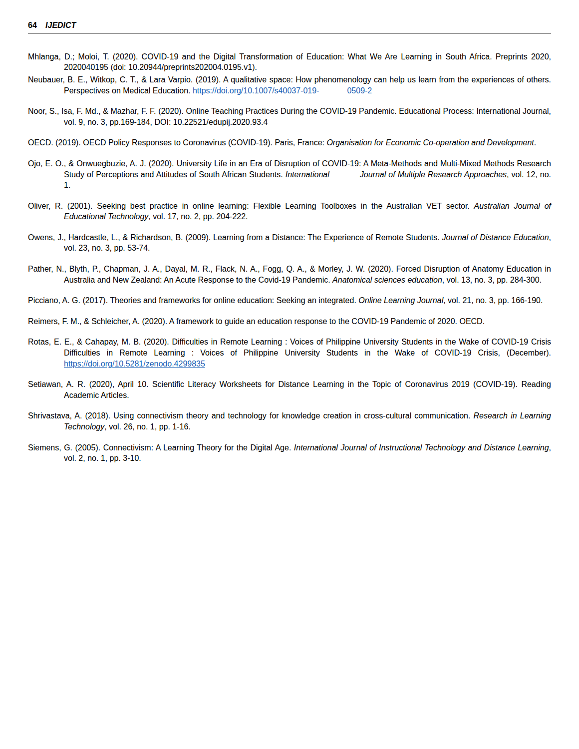64 IJEDICT
Mhlanga, D.; Moloi, T. (2020). COVID-19 and the Digital Transformation of Education: What We Are Learning in South Africa. Preprints 2020, 2020040195 (doi: 10.20944/preprints202004.0195.v1).
Neubauer, B. E., Witkop, C. T., & Lara Varpio. (2019). A qualitative space: How phenomenology can help us learn from the experiences of others. Perspectives on Medical Education. https://doi.org/10.1007/s40037-019- 0509-2
Noor, S., Isa, F. Md., & Mazhar, F. F. (2020). Online Teaching Practices During the COVID-19 Pandemic. Educational Process: International Journal, vol. 9, no. 3, pp.169-184, DOI: 10.22521/edupij.2020.93.4
OECD. (2019). OECD Policy Responses to Coronavirus (COVID-19). Paris, France: Organisation for Economic Co-operation and Development.
Ojo, E. O., & Onwuegbuzie, A. J. (2020). University Life in an Era of Disruption of COVID-19: A Meta-Methods and Multi-Mixed Methods Research Study of Perceptions and Attitudes of South African Students. International Journal of Multiple Research Approaches, vol. 12, no. 1.
Oliver, R. (2001). Seeking best practice in online learning: Flexible Learning Toolboxes in the Australian VET sector. Australian Journal of Educational Technology, vol. 17, no. 2, pp. 204-222.
Owens, J., Hardcastle, L., & Richardson, B. (2009). Learning from a Distance: The Experience of Remote Students. Journal of Distance Education, vol. 23, no. 3, pp. 53-74.
Pather, N., Blyth, P., Chapman, J. A., Dayal, M. R., Flack, N. A., Fogg, Q. A., & Morley, J. W. (2020). Forced Disruption of Anatomy Education in Australia and New Zealand: An Acute Response to the Covid‐19 Pandemic. Anatomical sciences education, vol. 13, no. 3, pp. 284-300.
Picciano, A. G. (2017). Theories and frameworks for online education: Seeking an integrated. Online Learning Journal, vol. 21, no. 3, pp. 166-190.
Reimers, F. M., & Schleicher, A. (2020). A framework to guide an education response to the COVID-19 Pandemic of 2020. OECD.
Rotas, E. E., & Cahapay, M. B. (2020). Difficulties in Remote Learning : Voices of Philippine University Students in the Wake of COVID-19 Crisis Difficulties in Remote Learning : Voices of Philippine University Students in the Wake of COVID-19 Crisis, (December). https://doi.org/10.5281/zenodo.4299835
Setiawan, A. R. (2020), April 10. Scientific Literacy Worksheets for Distance Learning in the Topic of Coronavirus 2019 (COVID-19). Reading Academic Articles.
Shrivastava, A. (2018). Using connectivism theory and technology for knowledge creation in cross-cultural communication. Research in Learning Technology, vol. 26, no. 1, pp. 1-16.
Siemens, G. (2005). Connectivism: A Learning Theory for the Digital Age. International Journal of Instructional Technology and Distance Learning, vol. 2, no. 1, pp. 3-10.